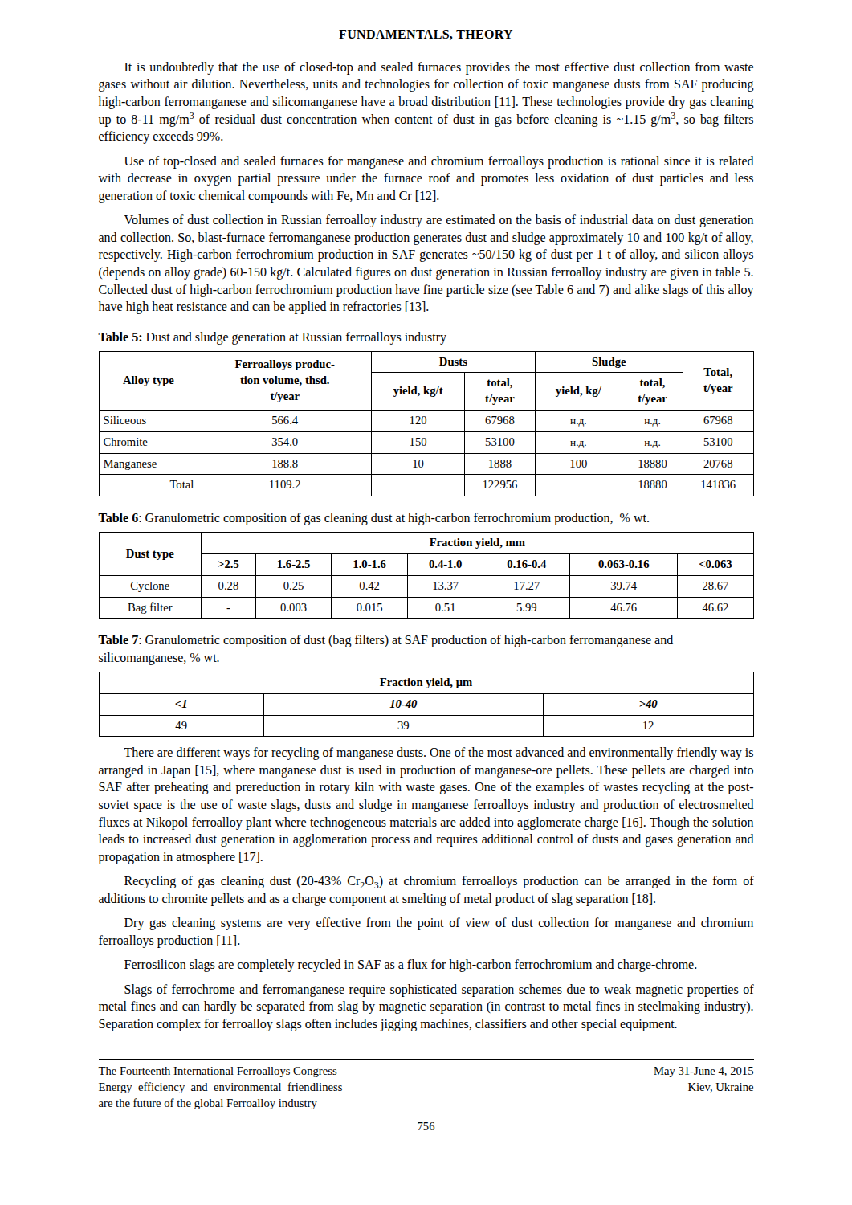FUNDAMENTALS, THEORY
It is undoubtedly that the use of closed-top and sealed furnaces provides the most effective dust collection from waste gases without air dilution. Nevertheless, units and technologies for collection of toxic manganese dusts from SAF producing high-carbon ferromanganese and silicomanganese have a broad distribution [11]. These technologies provide dry gas cleaning up to 8-11 mg/m3 of residual dust concentration when content of dust in gas before cleaning is ~1.15 g/m3, so bag filters efficiency exceeds 99%.
Use of top-closed and sealed furnaces for manganese and chromium ferroalloys production is rational since it is related with decrease in oxygen partial pressure under the furnace roof and promotes less oxidation of dust particles and less generation of toxic chemical compounds with Fe, Mn and Cr [12].
Volumes of dust collection in Russian ferroalloy industry are estimated on the basis of industrial data on dust generation and collection. So, blast-furnace ferromanganese production generates dust and sludge approximately 10 and 100 kg/t of alloy, respectively. High-carbon ferrochromium production in SAF generates ~50/150 kg of dust per 1 t of alloy, and silicon alloys (depends on alloy grade) 60-150 kg/t. Calculated figures on dust generation in Russian ferroalloy industry are given in table 5. Collected dust of high-carbon ferrochromium production have fine particle size (see Table 6 and 7) and alike slags of this alloy have high heat resistance and can be applied in refractories [13].
Table 5: Dust and sludge generation at Russian ferroalloys industry
| Alloy type | Ferroalloys produc- tion volume, thsd. t/year | Dusts | Sludge | Total, t/year |
| --- | --- | --- | --- | --- |
| yield, kg/t | total, t/year | yield, kg/ | total, t/year |
| Siliceous | 566.4 | 120 | 67968 | н.д. | н.д. | 67968 |
| Chromite | 354.0 | 150 | 53100 | н.д. | н.д. | 53100 |
| Manganese | 188.8 | 10 | 1888 | 100 | 18880 | 20768 |
| Total | 1109.2 | | 122956 | | 18880 | 141836 |
Table 6: Granulometric composition of gas cleaning dust at high-carbon ferrochromium production, % wt.
| Dust type | Fraction yield, mm |
| --- | --- |
| >2.5 | 1.6-2.5 | 1.0-1.6 | 0.4-1.0 | 0.16-0.4 | 0.063-0.16 | <0.063 |
| Cyclone | 0.28 | 0.25 | 0.42 | 13.37 | 17.27 | 39.74 | 28.67 |
| Bag filter | - | 0.003 | 0.015 | 0.51 | 5.99 | 46.76 | 46.62 |
Table 7: Granulometric composition of dust (bag filters) at SAF production of high-carbon ferromanganese and silicomanganese, % wt.
| Fraction yield, μm |
| --- |
| <1 | 10-40 | >40 |
| 49 | 39 | 12 |
There are different ways for recycling of manganese dusts. One of the most advanced and environmentally friendly way is arranged in Japan [15], where manganese dust is used in production of manganese-ore pellets. These pellets are charged into SAF after preheating and prereduction in rotary kiln with waste gases. One of the examples of wastes recycling at the post-soviet space is the use of waste slags, dusts and sludge in manganese ferroalloys industry and production of electrosmelted fluxes at Nikopol ferroalloy plant where technogeneous materials are added into agglomerate charge [16]. Though the solution leads to increased dust generation in agglomeration process and requires additional control of dusts and gases generation and propagation in atmosphere [17].
Recycling of gas cleaning dust (20-43% Cr2O3) at chromium ferroalloys production can be arranged in the form of additions to chromite pellets and as a charge component at smelting of metal product of slag separation [18].
Dry gas cleaning systems are very effective from the point of view of dust collection for manganese and chromium ferroalloys production [11].
Ferrosilicon slags are completely recycled in SAF as a flux for high-carbon ferrochromium and charge-chrome.
Slags of ferrochrome and ferromanganese require sophisticated separation schemes due to weak magnetic properties of metal fines and can hardly be separated from slag by magnetic separation (in contrast to metal fines in steelmaking industry). Separation complex for ferroalloy slags often includes jigging machines, classifiers and other special equipment.
The Fourteenth International Ferroalloys Congress
May 31-June 4, 2015
Energy efficiency and environmental friendliness
Kiev, Ukraine
are the future of the global Ferroalloy industry
756